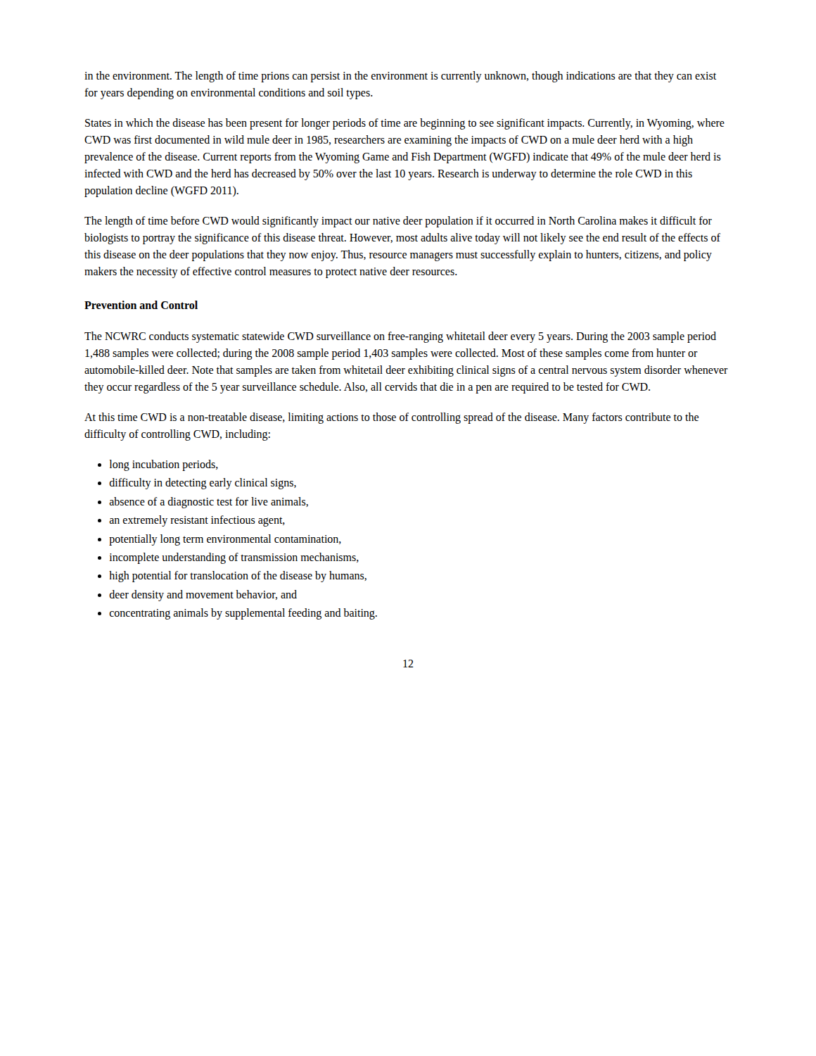in the environment. The length of time prions can persist in the environment is currently unknown, though indications are that they can exist for years depending on environmental conditions and soil types.
States in which the disease has been present for longer periods of time are beginning to see significant impacts. Currently, in Wyoming, where CWD was first documented in wild mule deer in 1985, researchers are examining the impacts of CWD on a mule deer herd with a high prevalence of the disease. Current reports from the Wyoming Game and Fish Department (WGFD) indicate that 49% of the mule deer herd is infected with CWD and the herd has decreased by 50% over the last 10 years. Research is underway to determine the role CWD in this population decline (WGFD 2011).
The length of time before CWD would significantly impact our native deer population if it occurred in North Carolina makes it difficult for biologists to portray the significance of this disease threat. However, most adults alive today will not likely see the end result of the effects of this disease on the deer populations that they now enjoy. Thus, resource managers must successfully explain to hunters, citizens, and policy makers the necessity of effective control measures to protect native deer resources.
Prevention and Control
The NCWRC conducts systematic statewide CWD surveillance on free-ranging whitetail deer every 5 years. During the 2003 sample period 1,488 samples were collected; during the 2008 sample period 1,403 samples were collected. Most of these samples come from hunter or automobile-killed deer. Note that samples are taken from whitetail deer exhibiting clinical signs of a central nervous system disorder whenever they occur regardless of the 5 year surveillance schedule. Also, all cervids that die in a pen are required to be tested for CWD.
At this time CWD is a non-treatable disease, limiting actions to those of controlling spread of the disease. Many factors contribute to the difficulty of controlling CWD, including:
long incubation periods,
difficulty in detecting early clinical signs,
absence of a diagnostic test for live animals,
an extremely resistant infectious agent,
potentially long term environmental contamination,
incomplete understanding of transmission mechanisms,
high potential for translocation of the disease by humans,
deer density and movement behavior, and
concentrating animals by supplemental feeding and baiting.
12